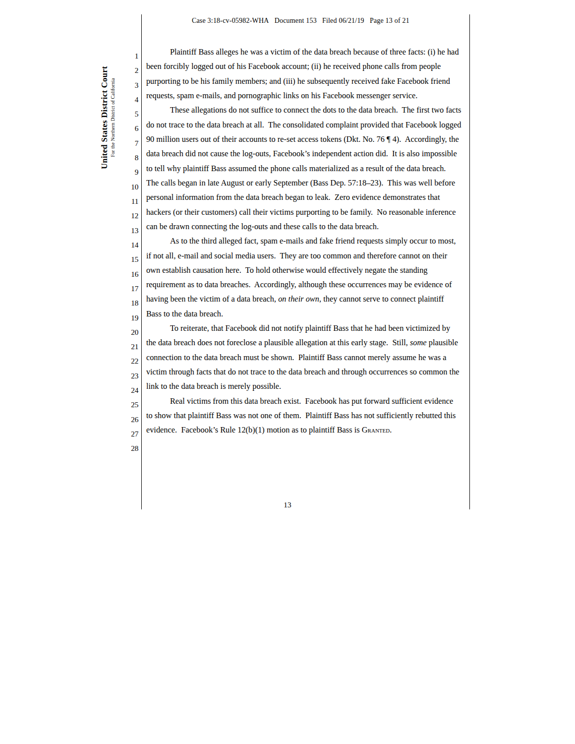Case 3:18-cv-05982-WHA Document 153 Filed 06/21/19 Page 13 of 21
United States District Court For the Northern District of California
1
2
3
4
5
6
7
8
9
10
11
12
13
14
15
16
17
18
19
20
21
22
23
24
25
26
27
28
Plaintiff Bass alleges he was a victim of the data breach because of three facts: (i) he had been forcibly logged out of his Facebook account; (ii) he received phone calls from people purporting to be his family members; and (iii) he subsequently received fake Facebook friend requests, spam e-mails, and pornographic links on his Facebook messenger service.
These allegations do not suffice to connect the dots to the data breach. The first two facts do not trace to the data breach at all. The consolidated complaint provided that Facebook logged 90 million users out of their accounts to re-set access tokens (Dkt. No. 76 ¶ 4). Accordingly, the data breach did not cause the log-outs, Facebook’s independent action did. It is also impossible to tell why plaintiff Bass assumed the phone calls materialized as a result of the data breach. The calls began in late August or early September (Bass Dep. 57:18–23). This was well before personal information from the data breach began to leak. Zero evidence demonstrates that hackers (or their customers) call their victims purporting to be family. No reasonable inference can be drawn connecting the log-outs and these calls to the data breach.
As to the third alleged fact, spam e-mails and fake friend requests simply occur to most, if not all, e-mail and social media users. They are too common and therefore cannot on their own establish causation here. To hold otherwise would effectively negate the standing requirement as to data breaches. Accordingly, although these occurrences may be evidence of having been the victim of a data breach, on their own, they cannot serve to connect plaintiff Bass to the data breach.
To reiterate, that Facebook did not notify plaintiff Bass that he had been victimized by the data breach does not foreclose a plausible allegation at this early stage. Still, some plausible connection to the data breach must be shown. Plaintiff Bass cannot merely assume he was a victim through facts that do not trace to the data breach and through occurrences so common the link to the data breach is merely possible.
Real victims from this data breach exist. Facebook has put forward sufficient evidence to show that plaintiff Bass was not one of them. Plaintiff Bass has not sufficiently rebutted this evidence. Facebook’s Rule 12(b)(1) motion as to plaintiff Bass is Granted.
13